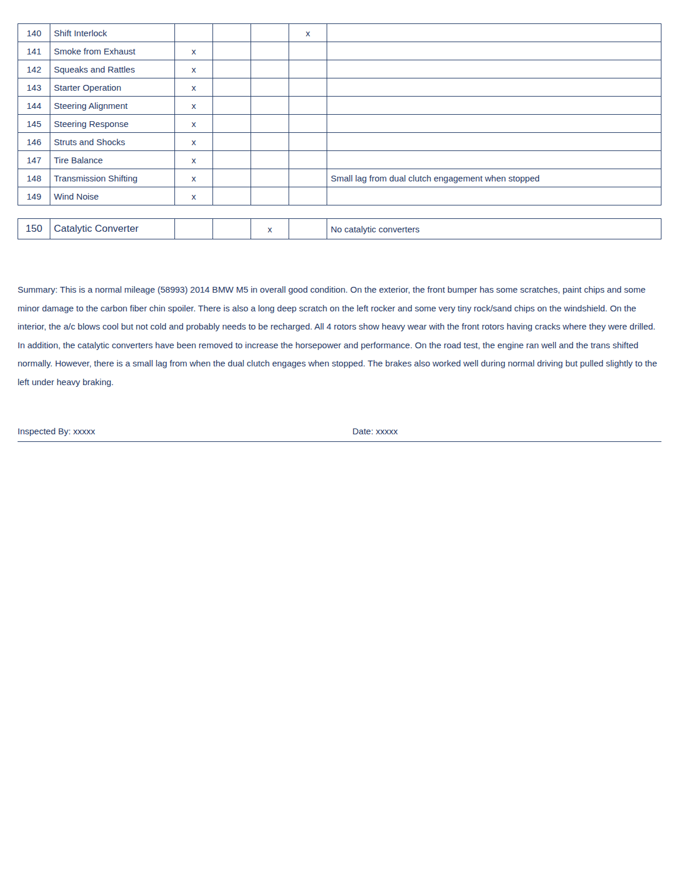| 140 | Shift Interlock | | | | x | |
| 141 | Smoke from Exhaust | x | | | | |
| 142 | Squeaks and Rattles | x | | | | |
| 143 | Starter Operation | x | | | | |
| 144 | Steering Alignment | x | | | | |
| 145 | Steering Response | x | | | | |
| 146 | Struts and Shocks | x | | | | |
| 147 | Tire Balance | x | | | | |
| 148 | Transmission Shifting | x | | | | Small lag from dual clutch engagement when stopped |
| 149 | Wind Noise | x | | | | |
| 150 | Catalytic Converter | | | x | | No catalytic converters |
Summary: This is a normal mileage (58993) 2014 BMW M5 in overall good condition. On the exterior, the front bumper has some scratches, paint chips and some minor damage to the carbon fiber chin spoiler. There is also a long deep scratch on the left rocker and some very tiny rock/sand chips on the windshield. On the interior, the a/c blows cool but not cold and probably needs to be recharged. All 4 rotors show heavy wear with the front rotors having cracks where they were drilled. In addition, the catalytic converters have been removed to increase the horsepower and performance. On the road test, the engine ran well and the trans shifted normally. However, there is a small lag from when the dual clutch engages when stopped. The brakes also worked well during normal driving but pulled slightly to the left under heavy braking.
Inspected By: xxxxx Date: xxxxx